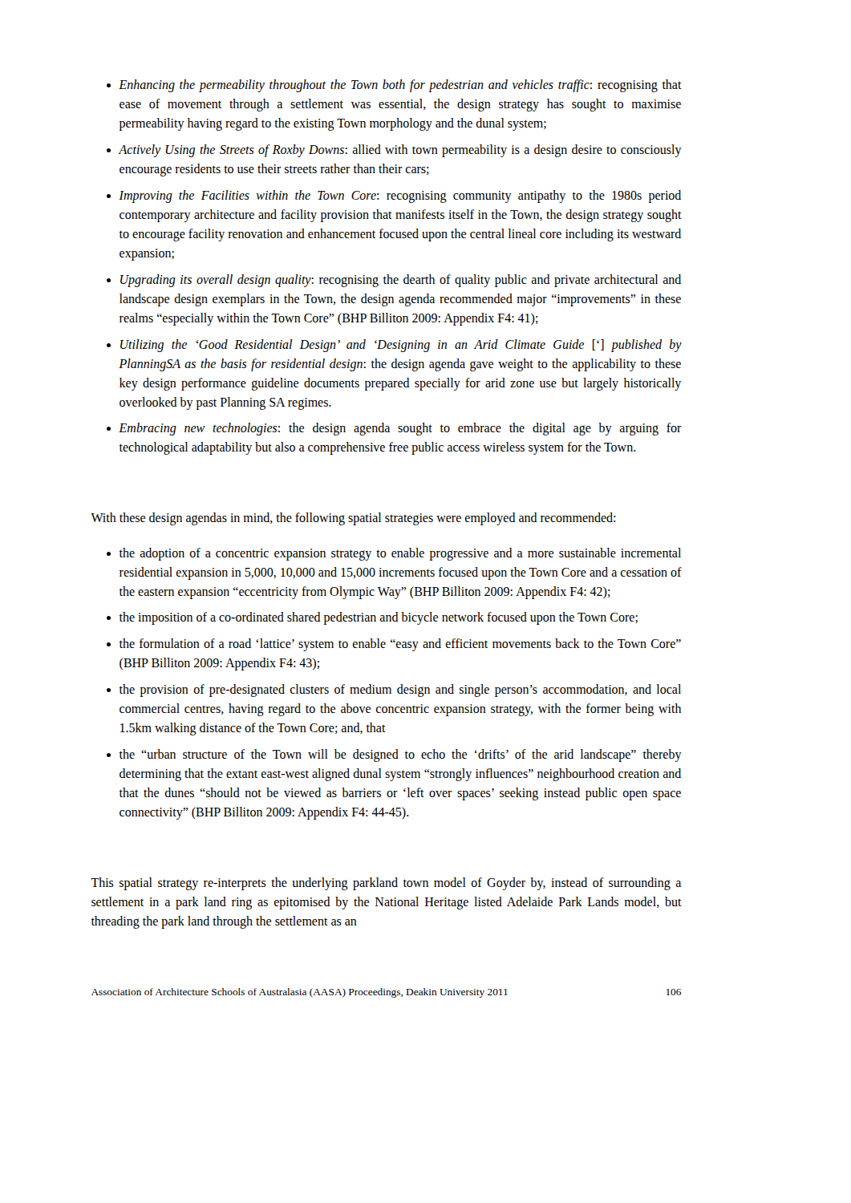Enhancing the permeability throughout the Town both for pedestrian and vehicles traffic: recognising that ease of movement through a settlement was essential, the design strategy has sought to maximise permeability having regard to the existing Town morphology and the dunal system;
Actively Using the Streets of Roxby Downs: allied with town permeability is a design desire to consciously encourage residents to use their streets rather than their cars;
Improving the Facilities within the Town Core: recognising community antipathy to the 1980s period contemporary architecture and facility provision that manifests itself in the Town, the design strategy sought to encourage facility renovation and enhancement focused upon the central lineal core including its westward expansion;
Upgrading its overall design quality: recognising the dearth of quality public and private architectural and landscape design exemplars in the Town, the design agenda recommended major “improvements” in these realms “especially within the Town Core” (BHP Billiton 2009: Appendix F4: 41);
Utilizing the ‘Good Residential Design’ and ‘Designing in an Arid Climate Guide [‘] published by PlanningSA as the basis for residential design: the design agenda gave weight to the applicability to these key design performance guideline documents prepared specially for arid zone use but largely historically overlooked by past Planning SA regimes.
Embracing new technologies: the design agenda sought to embrace the digital age by arguing for technological adaptability but also a comprehensive free public access wireless system for the Town.
With these design agendas in mind, the following spatial strategies were employed and recommended:
the adoption of a concentric expansion strategy to enable progressive and a more sustainable incremental residential expansion in 5,000, 10,000 and 15,000 increments focused upon the Town Core and a cessation of the eastern expansion “eccentricity from Olympic Way” (BHP Billiton 2009: Appendix F4: 42);
the imposition of a co-ordinated shared pedestrian and bicycle network focused upon the Town Core;
the formulation of a road ‘lattice’ system to enable “easy and efficient movements back to the Town Core” (BHP Billiton 2009: Appendix F4: 43);
the provision of pre-designated clusters of medium design and single person’s accommodation, and local commercial centres, having regard to the above concentric expansion strategy, with the former being with 1.5km walking distance of the Town Core; and, that
the “urban structure of the Town will be designed to echo the ‘drifts’ of the arid landscape” thereby determining that the extant east-west aligned dunal system “strongly influences” neighbourhood creation and that the dunes “should not be viewed as barriers or ‘left over spaces’ seeking instead public open space connectivity” (BHP Billiton 2009: Appendix F4: 44-45).
This spatial strategy re-interprets the underlying parkland town model of Goyder by, instead of surrounding a settlement in a park land ring as epitomised by the National Heritage listed Adelaide Park Lands model, but threading the park land through the settlement as an
Association of Architecture Schools of Australasia (AASA) Proceedings, Deakin University 2011 106